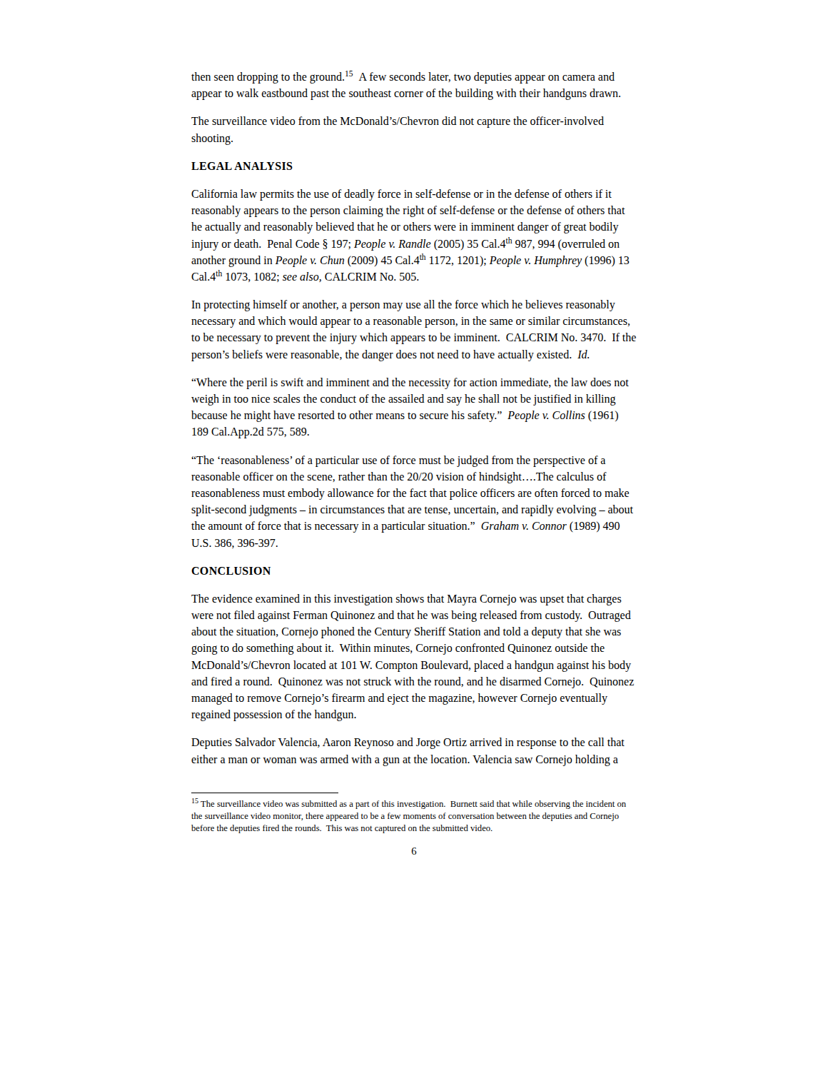then seen dropping to the ground.15 A few seconds later, two deputies appear on camera and appear to walk eastbound past the southeast corner of the building with their handguns drawn.
The surveillance video from the McDonald’s/Chevron did not capture the officer-involved shooting.
LEGAL ANALYSIS
California law permits the use of deadly force in self-defense or in the defense of others if it reasonably appears to the person claiming the right of self-defense or the defense of others that he actually and reasonably believed that he or others were in imminent danger of great bodily injury or death. Penal Code § 197; People v. Randle (2005) 35 Cal.4th 987, 994 (overruled on another ground in People v. Chun (2009) 45 Cal.4th 1172, 1201); People v. Humphrey (1996) 13 Cal.4th 1073, 1082; see also, CALCRIM No. 505.
In protecting himself or another, a person may use all the force which he believes reasonably necessary and which would appear to a reasonable person, in the same or similar circumstances, to be necessary to prevent the injury which appears to be imminent. CALCRIM No. 3470. If the person’s beliefs were reasonable, the danger does not need to have actually existed. Id.
“Where the peril is swift and imminent and the necessity for action immediate, the law does not weigh in too nice scales the conduct of the assailed and say he shall not be justified in killing because he might have resorted to other means to secure his safety.” People v. Collins (1961) 189 Cal.App.2d 575, 589.
“The ‘reasonableness’ of a particular use of force must be judged from the perspective of a reasonable officer on the scene, rather than the 20/20 vision of hindsight….The calculus of reasonableness must embody allowance for the fact that police officers are often forced to make split-second judgments – in circumstances that are tense, uncertain, and rapidly evolving – about the amount of force that is necessary in a particular situation.” Graham v. Connor (1989) 490 U.S. 386, 396-397.
CONCLUSION
The evidence examined in this investigation shows that Mayra Cornejo was upset that charges were not filed against Ferman Quinonez and that he was being released from custody. Outraged about the situation, Cornejo phoned the Century Sheriff Station and told a deputy that she was going to do something about it. Within minutes, Cornejo confronted Quinonez outside the McDonald’s/Chevron located at 101 W. Compton Boulevard, placed a handgun against his body and fired a round. Quinonez was not struck with the round, and he disarmed Cornejo. Quinonez managed to remove Cornejo’s firearm and eject the magazine, however Cornejo eventually regained possession of the handgun.
Deputies Salvador Valencia, Aaron Reynoso and Jorge Ortiz arrived in response to the call that either a man or woman was armed with a gun at the location. Valencia saw Cornejo holding a
15 The surveillance video was submitted as a part of this investigation. Burnett said that while observing the incident on the surveillance video monitor, there appeared to be a few moments of conversation between the deputies and Cornejo before the deputies fired the rounds. This was not captured on the submitted video.
6